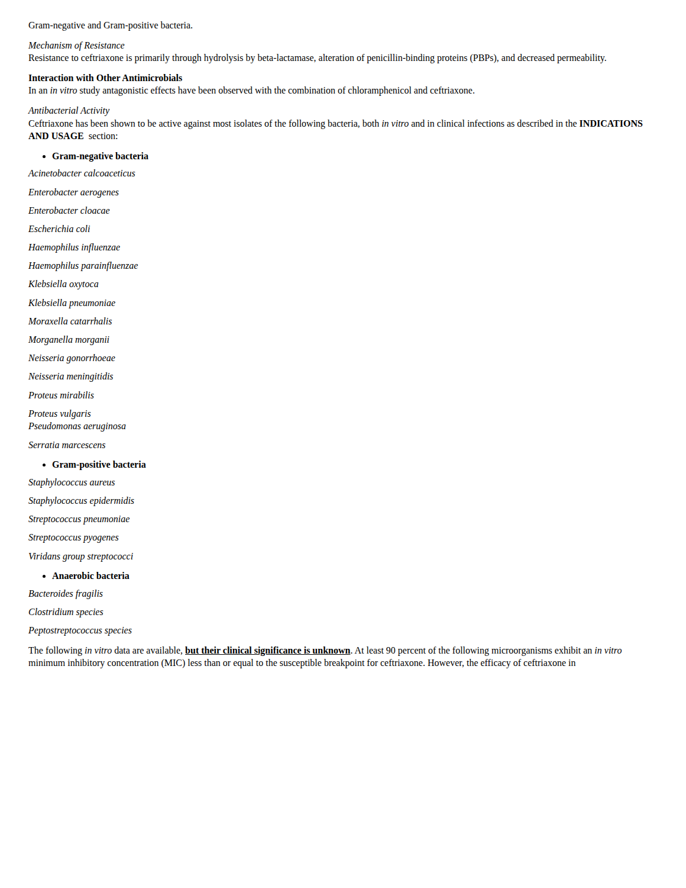Gram-negative and Gram-positive bacteria.
Mechanism of Resistance
Resistance to ceftriaxone is primarily through hydrolysis by beta-lactamase, alteration of penicillin-binding proteins (PBPs), and decreased permeability.
Interaction with Other Antimicrobials
In an in vitro study antagonistic effects have been observed with the combination of chloramphenicol and ceftriaxone.
Antibacterial Activity
Ceftriaxone has been shown to be active against most isolates of the following bacteria, both in vitro and in clinical infections as described in the INDICATIONS AND USAGE section:
Gram-negative bacteria
Acinetobacter calcoaceticus
Enterobacter aerogenes
Enterobacter cloacae
Escherichia coli
Haemophilus influenzae
Haemophilus parainfluenzae
Klebsiella oxytoca
Klebsiella pneumoniae
Moraxella catarrhalis
Morganella morganii
Neisseria gonorrhoeae
Neisseria meningitidis
Proteus mirabilis
Proteus vulgaris
Pseudomonas aeruginosa
Serratia marcescens
Gram-positive bacteria
Staphylococcus aureus
Staphylococcus epidermidis
Streptococcus pneumoniae
Streptococcus pyogenes
Viridans group streptococci
Anaerobic bacteria
Bacteroides fragilis
Clostridium species
Peptostreptococcus species
The following in vitro data are available, but their clinical significance is unknown. At least 90 percent of the following microorganisms exhibit an in vitro minimum inhibitory concentration (MIC) less than or equal to the susceptible breakpoint for ceftriaxone. However, the efficacy of ceftriaxone in